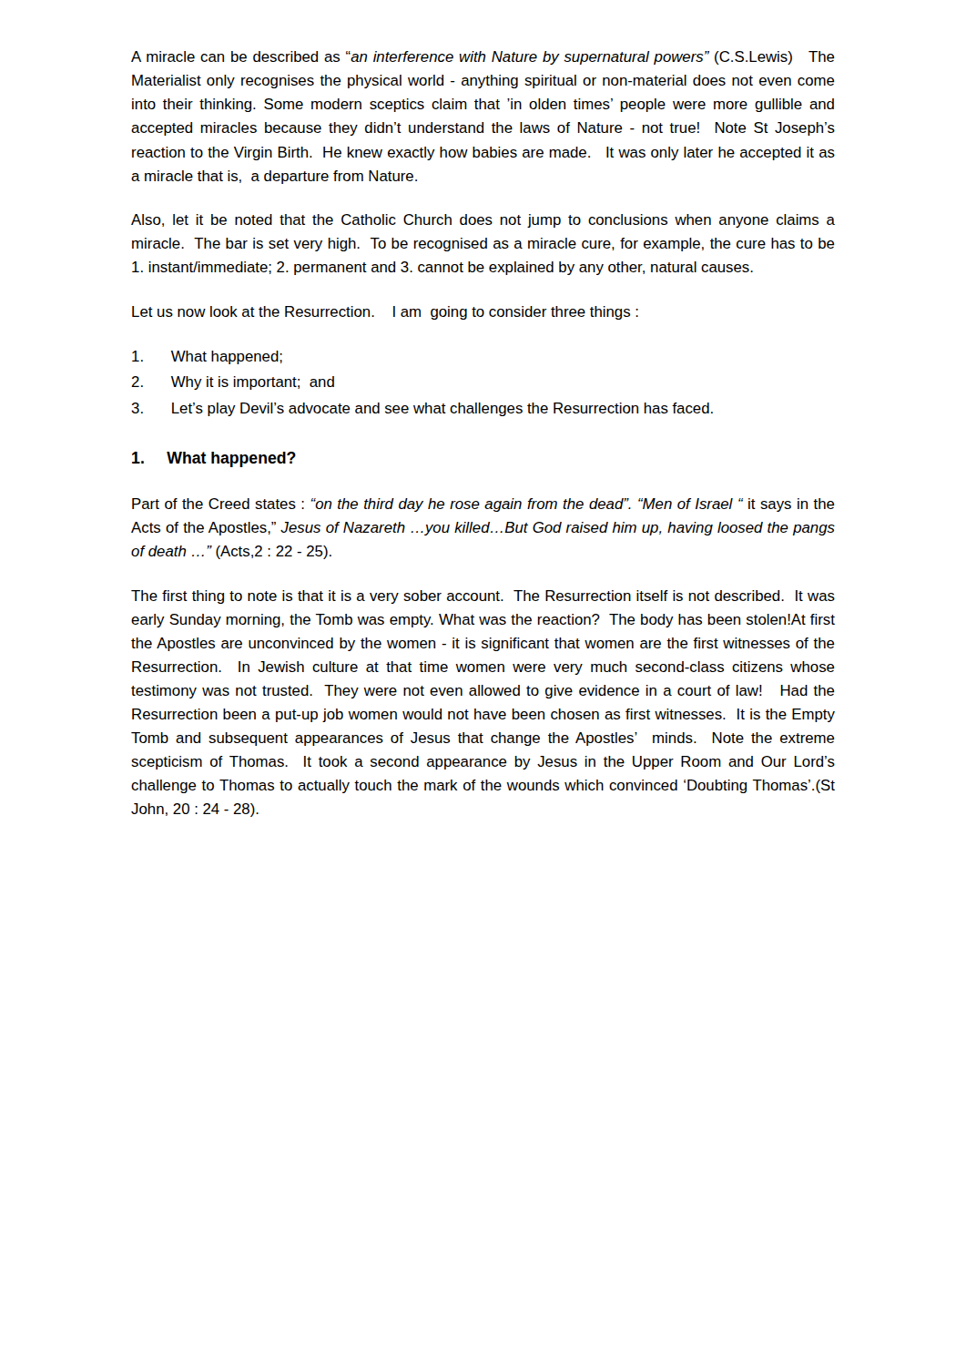A miracle can be described as “an interference with Nature by supernatural powers” (C.S.Lewis) The Materialist only recognises the physical world - anything spiritual or non-material does not even come into their thinking. Some modern sceptics claim that ’in olden times’ people were more gullible and accepted miracles because they didn’t understand the laws of Nature - not true! Note St Joseph’s reaction to the Virgin Birth. He knew exactly how babies are made. It was only later he accepted it as a miracle that is, a departure from Nature.
Also, let it be noted that the Catholic Church does not jump to conclusions when anyone claims a miracle. The bar is set very high. To be recognised as a miracle cure, for example, the cure has to be 1. instant/immediate; 2. permanent and 3. cannot be explained by any other, natural causes.
Let us now look at the Resurrection. I am going to consider three things :
1. What happened;
2. Why it is important; and
3. Let’s play Devil’s advocate and see what challenges the Resurrection has faced.
1. What happened?
Part of the Creed states : “on the third day he rose again from the dead”. “Men of Israel “ it says in the Acts of the Apostles,” Jesus of Nazareth …you killed…But God raised him up, having loosed the pangs of death …” (Acts,2 : 22 - 25).
The first thing to note is that it is a very sober account. The Resurrection itself is not described. It was early Sunday morning, the Tomb was empty. What was the reaction? The body has been stolen!At first the Apostles are unconvinced by the women - it is significant that women are the first witnesses of the Resurrection. In Jewish culture at that time women were very much second-class citizens whose testimony was not trusted. They were not even allowed to give evidence in a court of law! Had the Resurrection been a put-up job women would not have been chosen as first witnesses. It is the Empty Tomb and subsequent appearances of Jesus that change the Apostles’ minds. Note the extreme scepticism of Thomas. It took a second appearance by Jesus in the Upper Room and Our Lord’s challenge to Thomas to actually touch the mark of the wounds which convinced ‘Doubting Thomas’.(St John, 20 : 24 - 28).